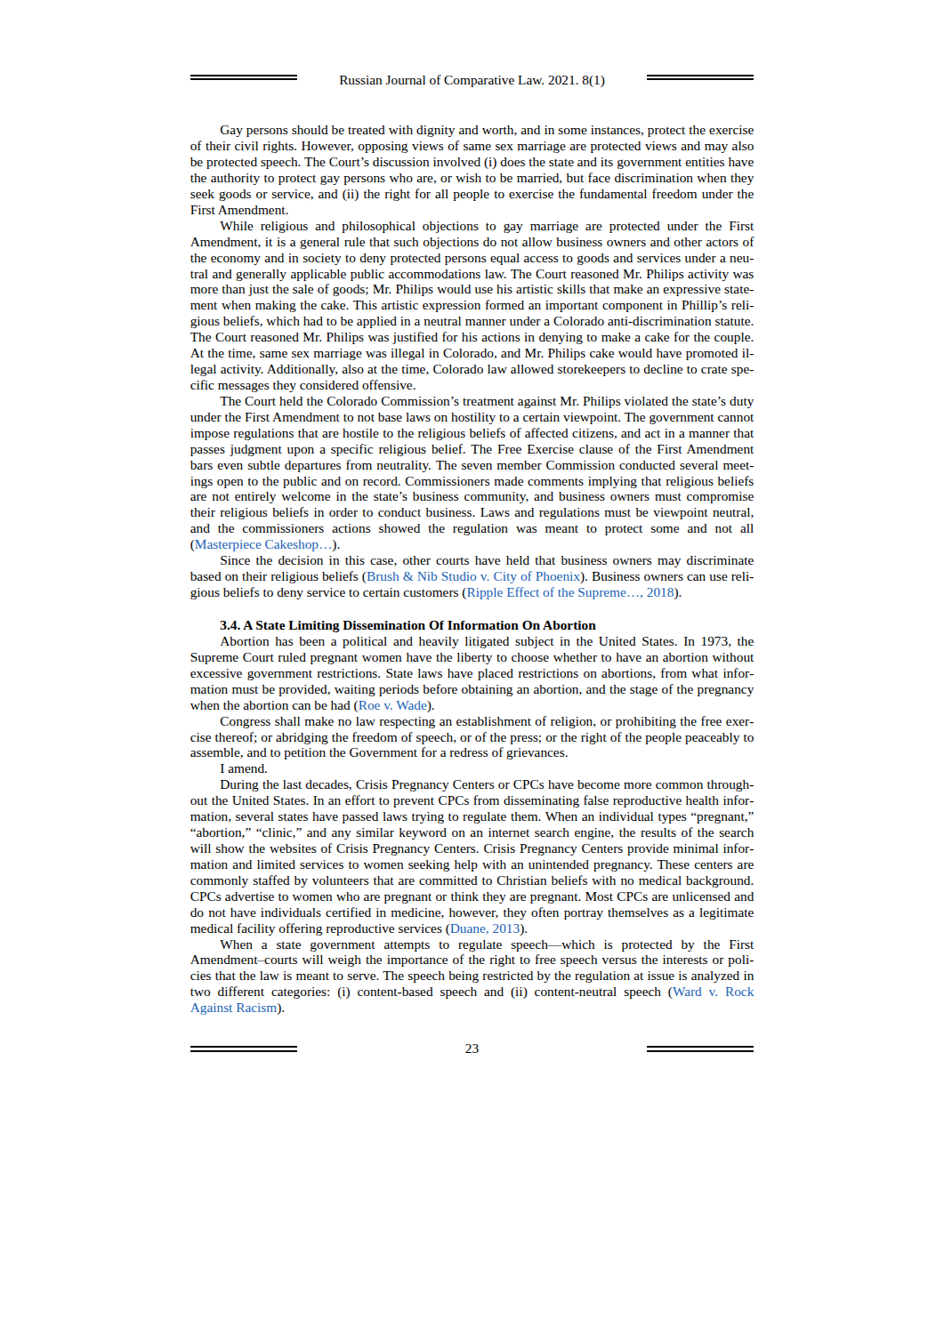Russian Journal of Comparative Law. 2021. 8(1)
Gay persons should be treated with dignity and worth, and in some instances, protect the exercise of their civil rights. However, opposing views of same sex marriage are protected views and may also be protected speech. The Court’s discussion involved (i) does the state and its government entities have the authority to protect gay persons who are, or wish to be married, but face discrimination when they seek goods or service, and (ii) the right for all people to exercise the fundamental freedom under the First Amendment.
While religious and philosophical objections to gay marriage are protected under the First Amendment, it is a general rule that such objections do not allow business owners and other actors of the economy and in society to deny protected persons equal access to goods and services under a neutral and generally applicable public accommodations law. The Court reasoned Mr. Philips activity was more than just the sale of goods; Mr. Philips would use his artistic skills that make an expressive statement when making the cake. This artistic expression formed an important component in Phillip’s religious beliefs, which had to be applied in a neutral manner under a Colorado anti-discrimination statute. The Court reasoned Mr. Philips was justified for his actions in denying to make a cake for the couple. At the time, same sex marriage was illegal in Colorado, and Mr. Philips cake would have promoted illegal activity. Additionally, also at the time, Colorado law allowed storekeepers to decline to crate specific messages they considered offensive.
The Court held the Colorado Commission’s treatment against Mr. Philips violated the state’s duty under the First Amendment to not base laws on hostility to a certain viewpoint. The government cannot impose regulations that are hostile to the religious beliefs of affected citizens, and act in a manner that passes judgment upon a specific religious belief. The Free Exercise clause of the First Amendment bars even subtle departures from neutrality. The seven member Commission conducted several meetings open to the public and on record. Commissioners made comments implying that religious beliefs are not entirely welcome in the state’s business community, and business owners must compromise their religious beliefs in order to conduct business. Laws and regulations must be viewpoint neutral, and the commissioners actions showed the regulation was meant to protect some and not all (Masterpiece Cakeshop…).
Since the decision in this case, other courts have held that business owners may discriminate based on their religious beliefs (Brush & Nib Studio v. City of Phoenix). Business owners can use religious beliefs to deny service to certain customers (Ripple Effect of the Supreme…, 2018).
3.4. A State Limiting Dissemination Of Information On Abortion
Abortion has been a political and heavily litigated subject in the United States. In 1973, the Supreme Court ruled pregnant women have the liberty to choose whether to have an abortion without excessive government restrictions. State laws have placed restrictions on abortions, from what information must be provided, waiting periods before obtaining an abortion, and the stage of the pregnancy when the abortion can be had (Roe v. Wade).
Congress shall make no law respecting an establishment of religion, or prohibiting the free exercise thereof; or abridging the freedom of speech, or of the press; or the right of the people peaceably to assemble, and to petition the Government for a redress of grievances.
I amend.
During the last decades, Crisis Pregnancy Centers or CPCs have become more common throughout the United States. In an effort to prevent CPCs from disseminating false reproductive health information, several states have passed laws trying to regulate them. When an individual types “pregnant,” “abortion,” “clinic,” and any similar keyword on an internet search engine, the results of the search will show the websites of Crisis Pregnancy Centers. Crisis Pregnancy Centers provide minimal information and limited services to women seeking help with an unintended pregnancy. These centers are commonly staffed by volunteers that are committed to Christian beliefs with no medical background. CPCs advertise to women who are pregnant or think they are pregnant. Most CPCs are unlicensed and do not have individuals certified in medicine, however, they often portray themselves as a legitimate medical facility offering reproductive services (Duane, 2013).
When a state government attempts to regulate speech—which is protected by the First Amendment–courts will weigh the importance of the right to free speech versus the interests or policies that the law is meant to serve. The speech being restricted by the regulation at issue is analyzed in two different categories: (i) content-based speech and (ii) content-neutral speech (Ward v. Rock Against Racism).
23